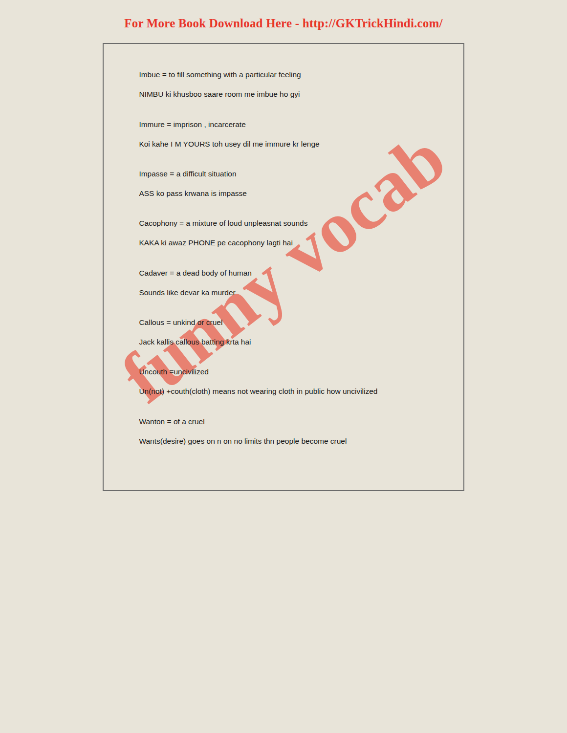For More Book Download Here - http://GKTrickHindi.com/
funny vocab
Imbue = to fill something with a particular feeling
NIMBU ki khusboo saare room me imbue ho gyi
Immure = imprison , incarcerate
Koi kahe I M YOURS toh usey dil me immure kr lenge
Impasse = a difficult situation
ASS ko pass krwana is impasse
Cacophony = a mixture of loud unpleasnat sounds
KAKA ki awaz PHONE pe cacophony lagti hai
Cadaver = a dead body of human
Sounds like devar ka murder
Callous = unkind or cruel
Jack kallis callous batting krta hai
Uncouth =uncivilized
Un(not) +couth(cloth) means not wearing cloth in public how uncivilized
Wanton = of a cruel
Wants(desire) goes on n on no limits thn people become cruel